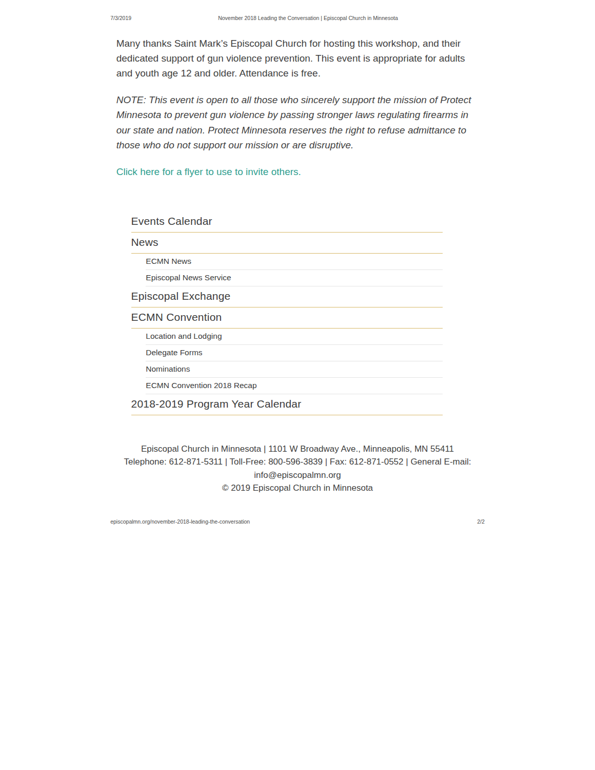7/3/2019 November 2018 Leading the Conversation | Episcopal Church in Minnesota
Many thanks Saint Mark’s Episcopal Church for hosting this workshop, and their dedicated support of gun violence prevention. This event is appropriate for adults and youth age 12 and older. Attendance is free.
NOTE: This event is open to all those who sincerely support the mission of Protect Minnesota to prevent gun violence by passing stronger laws regulating firearms in our state and nation. Protect Minnesota reserves the right to refuse admittance to those who do not support our mission or are disruptive.
Click here for a flyer to use to invite others.
Events Calendar
News
ECMN News
Episcopal News Service
Episcopal Exchange
ECMN Convention
Location and Lodging
Delegate Forms
Nominations
ECMN Convention 2018 Recap
2018-2019 Program Year Calendar
Episcopal Church in Minnesota | 1101 W Broadway Ave., Minneapolis, MN 55411
Telephone: 612-871-5311 | Toll-Free: 800-596-3839 | Fax: 612-871-0552 | General E-mail: info@episcopalmn.org
© 2019 Episcopal Church in Minnesota
episcopalmn.org/november-2018-leading-the-conversation 2/2